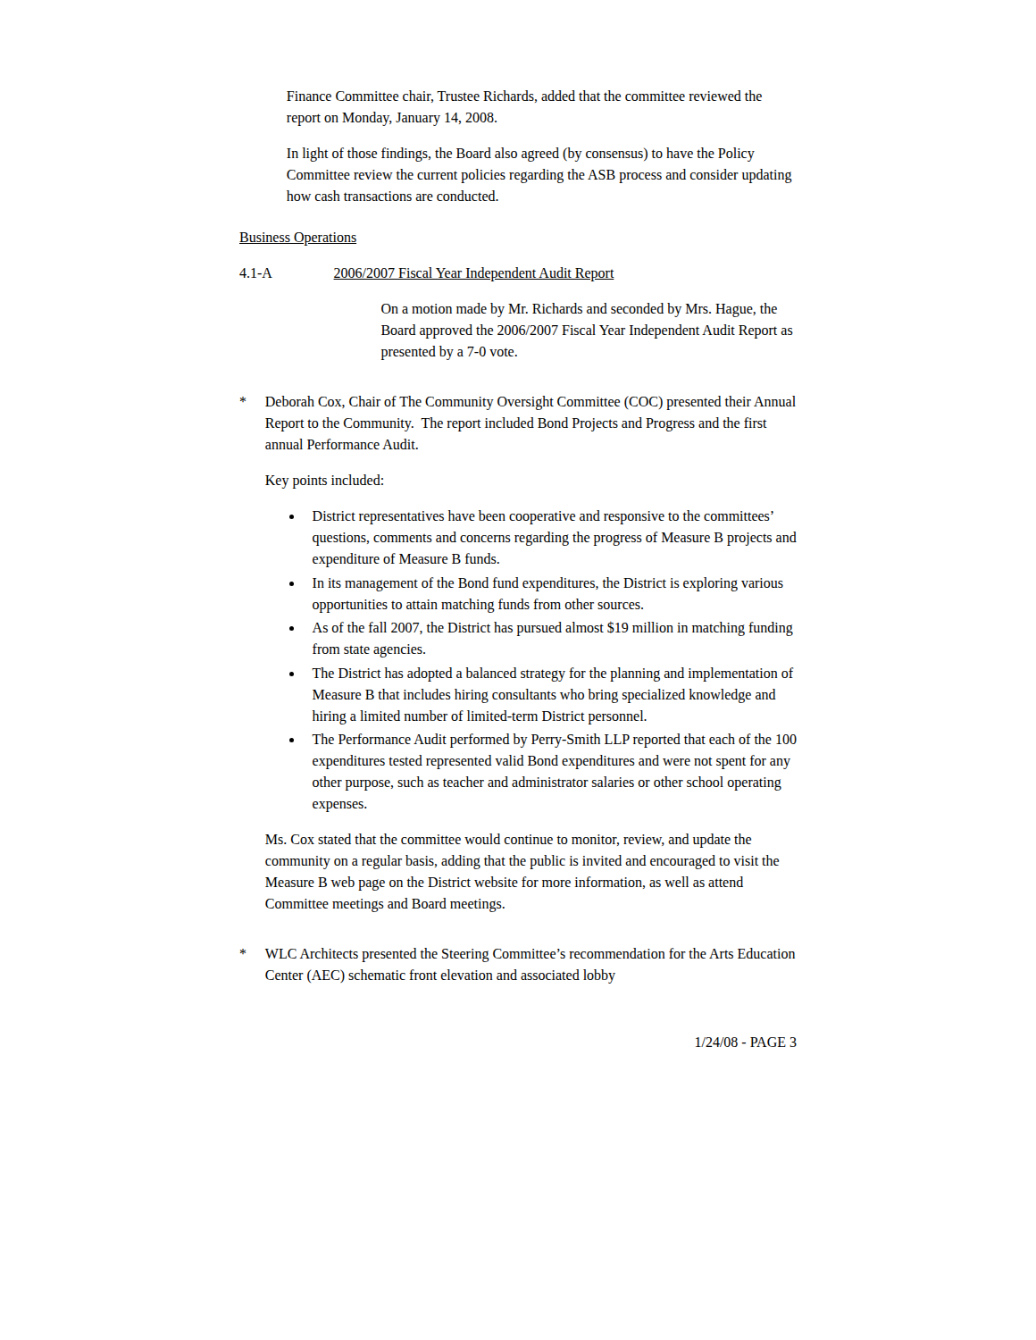Finance Committee chair, Trustee Richards, added that the committee reviewed the report on Monday, January 14, 2008.
In light of those findings, the Board also agreed (by consensus) to have the Policy Committee review the current policies regarding the ASB process and consider updating how cash transactions are conducted.
Business Operations
4.1-A
2006/2007 Fiscal Year Independent Audit Report
On a motion made by Mr. Richards and seconded by Mrs. Hague, the Board approved the 2006/2007 Fiscal Year Independent Audit Report as presented by a 7-0 vote.
*
Deborah Cox, Chair of The Community Oversight Committee (COC) presented their Annual Report to the Community. The report included Bond Projects and Progress and the first annual Performance Audit.
Key points included:
District representatives have been cooperative and responsive to the committees’ questions, comments and concerns regarding the progress of Measure B projects and expenditure of Measure B funds.
In its management of the Bond fund expenditures, the District is exploring various opportunities to attain matching funds from other sources.
As of the fall 2007, the District has pursued almost $19 million in matching funding from state agencies.
The District has adopted a balanced strategy for the planning and implementation of Measure B that includes hiring consultants who bring specialized knowledge and hiring a limited number of limited-term District personnel.
The Performance Audit performed by Perry-Smith LLP reported that each of the 100 expenditures tested represented valid Bond expenditures and were not spent for any other purpose, such as teacher and administrator salaries or other school operating expenses.
Ms. Cox stated that the committee would continue to monitor, review, and update the community on a regular basis, adding that the public is invited and encouraged to visit the Measure B web page on the District website for more information, as well as attend Committee meetings and Board meetings.
*
WLC Architects presented the Steering Committee’s recommendation for the Arts Education Center (AEC) schematic front elevation and associated lobby
1/24/08 - PAGE 3